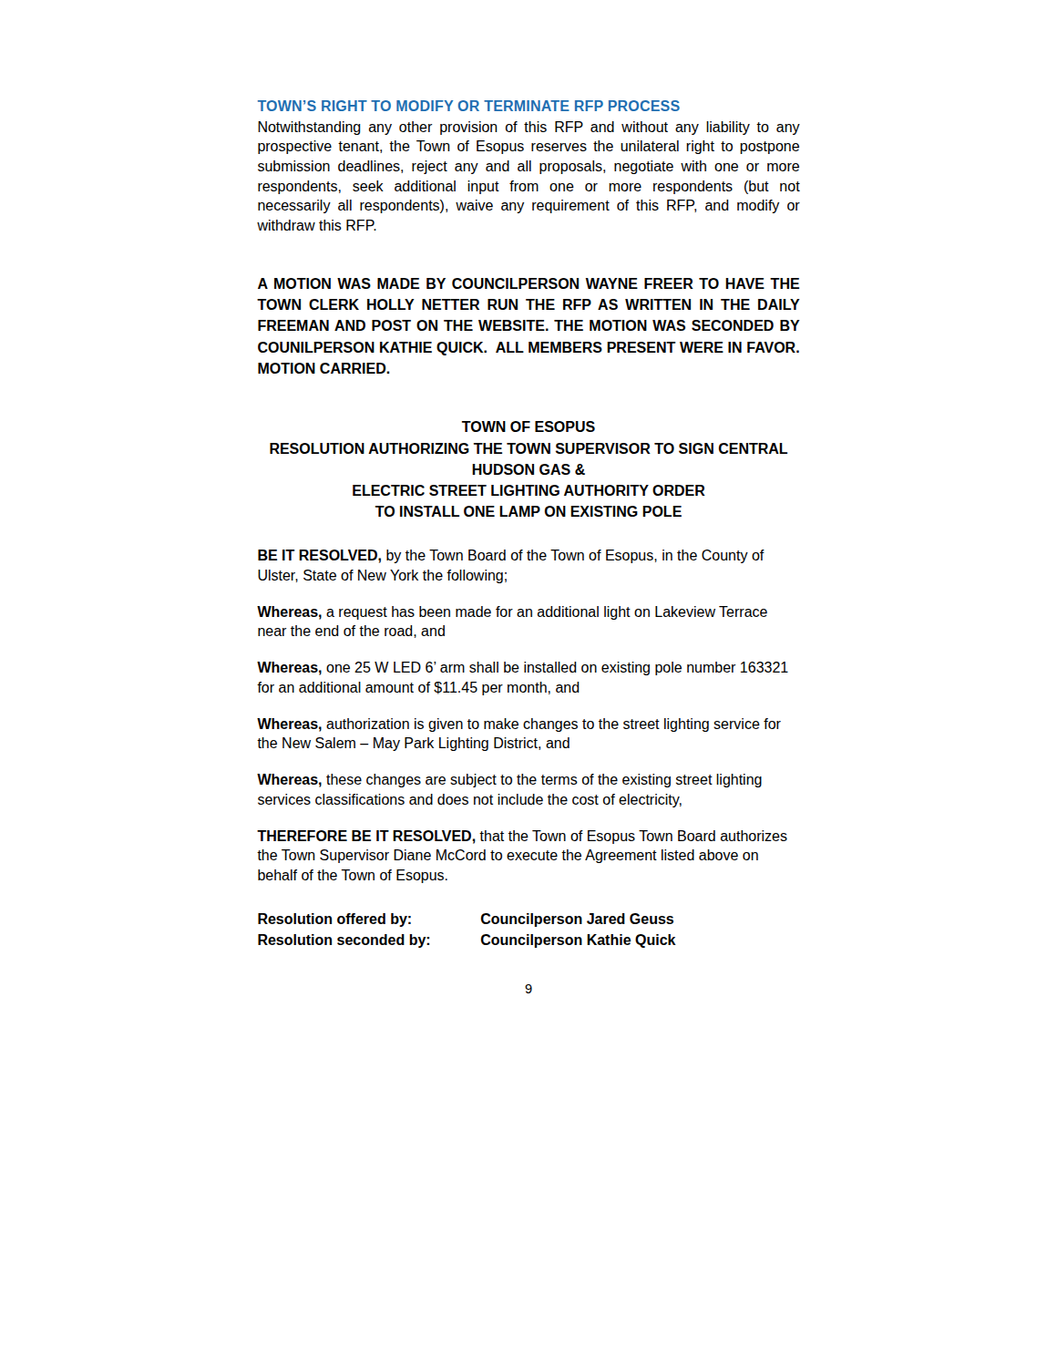TOWN’S RIGHT TO MODIFY OR TERMINATE RFP PROCESS
Notwithstanding any other provision of this RFP and without any liability to any prospective tenant, the Town of Esopus reserves the unilateral right to postpone submission deadlines, reject any and all proposals, negotiate with one or more respondents, seek additional input from one or more respondents (but not necessarily all respondents), waive any requirement of this RFP, and modify or withdraw this RFP.
A MOTION WAS MADE BY COUNCILPERSON WAYNE FREER TO HAVE THE TOWN CLERK HOLLY NETTER RUN THE RFP AS WRITTEN IN THE DAILY FREEMAN AND POST ON THE WEBSITE. THE MOTION WAS SECONDED BY COUNILPERSON KATHIE QUICK. ALL MEMBERS PRESENT WERE IN FAVOR. MOTION CARRIED.
TOWN OF ESOPUS
RESOLUTION AUTHORIZING THE TOWN SUPERVISOR TO SIGN CENTRAL HUDSON GAS &
ELECTRIC STREET LIGHTING AUTHORITY ORDER
TO INSTALL ONE LAMP ON EXISTING POLE
BE IT RESOLVED, by the Town Board of the Town of Esopus, in the County of Ulster, State of New York the following;
Whereas, a request has been made for an additional light on Lakeview Terrace near the end of the road, and
Whereas, one 25 W LED 6’ arm shall be installed on existing pole number 163321 for an additional amount of $11.45 per month, and
Whereas, authorization is given to make changes to the street lighting service for the New Salem – May Park Lighting District, and
Whereas, these changes are subject to the terms of the existing street lighting services classifications and does not include the cost of electricity,
THEREFORE BE IT RESOLVED, that the Town of Esopus Town Board authorizes the Town Supervisor Diane McCord to execute the Agreement listed above on behalf of the Town of Esopus.
Resolution offered by: Councilperson Jared Geuss
Resolution seconded by: Councilperson Kathie Quick
9